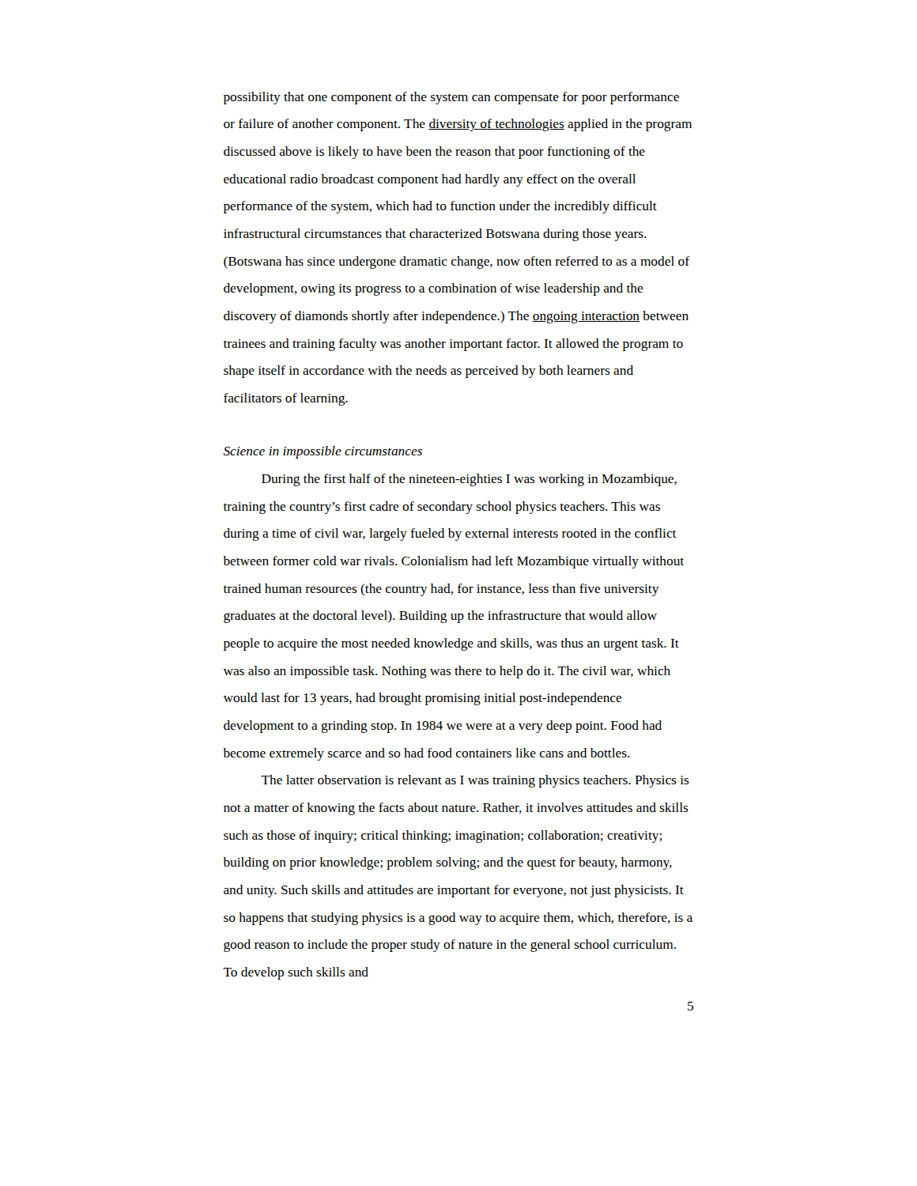possibility that one component of the system can compensate for poor performance or failure of another component. The diversity of technologies applied in the program discussed above is likely to have been the reason that poor functioning of the educational radio broadcast component had hardly any effect on the overall performance of the system, which had to function under the incredibly difficult infrastructural circumstances that characterized Botswana during those years. (Botswana has since undergone dramatic change, now often referred to as a model of development, owing its progress to a combination of wise leadership and the discovery of diamonds shortly after independence.) The ongoing interaction between trainees and training faculty was another important factor. It allowed the program to shape itself in accordance with the needs as perceived by both learners and facilitators of learning.
Science in impossible circumstances
During the first half of the nineteen-eighties I was working in Mozambique, training the country’s first cadre of secondary school physics teachers. This was during a time of civil war, largely fueled by external interests rooted in the conflict between former cold war rivals. Colonialism had left Mozambique virtually without trained human resources (the country had, for instance, less than five university graduates at the doctoral level). Building up the infrastructure that would allow people to acquire the most needed knowledge and skills, was thus an urgent task. It was also an impossible task. Nothing was there to help do it. The civil war, which would last for 13 years, had brought promising initial post-independence development to a grinding stop. In 1984 we were at a very deep point. Food had become extremely scarce and so had food containers like cans and bottles.
The latter observation is relevant as I was training physics teachers. Physics is not a matter of knowing the facts about nature. Rather, it involves attitudes and skills such as those of inquiry; critical thinking; imagination; collaboration; creativity; building on prior knowledge; problem solving; and the quest for beauty, harmony, and unity. Such skills and attitudes are important for everyone, not just physicists. It so happens that studying physics is a good way to acquire them, which, therefore, is a good reason to include the proper study of nature in the general school curriculum. To develop such skills and
5